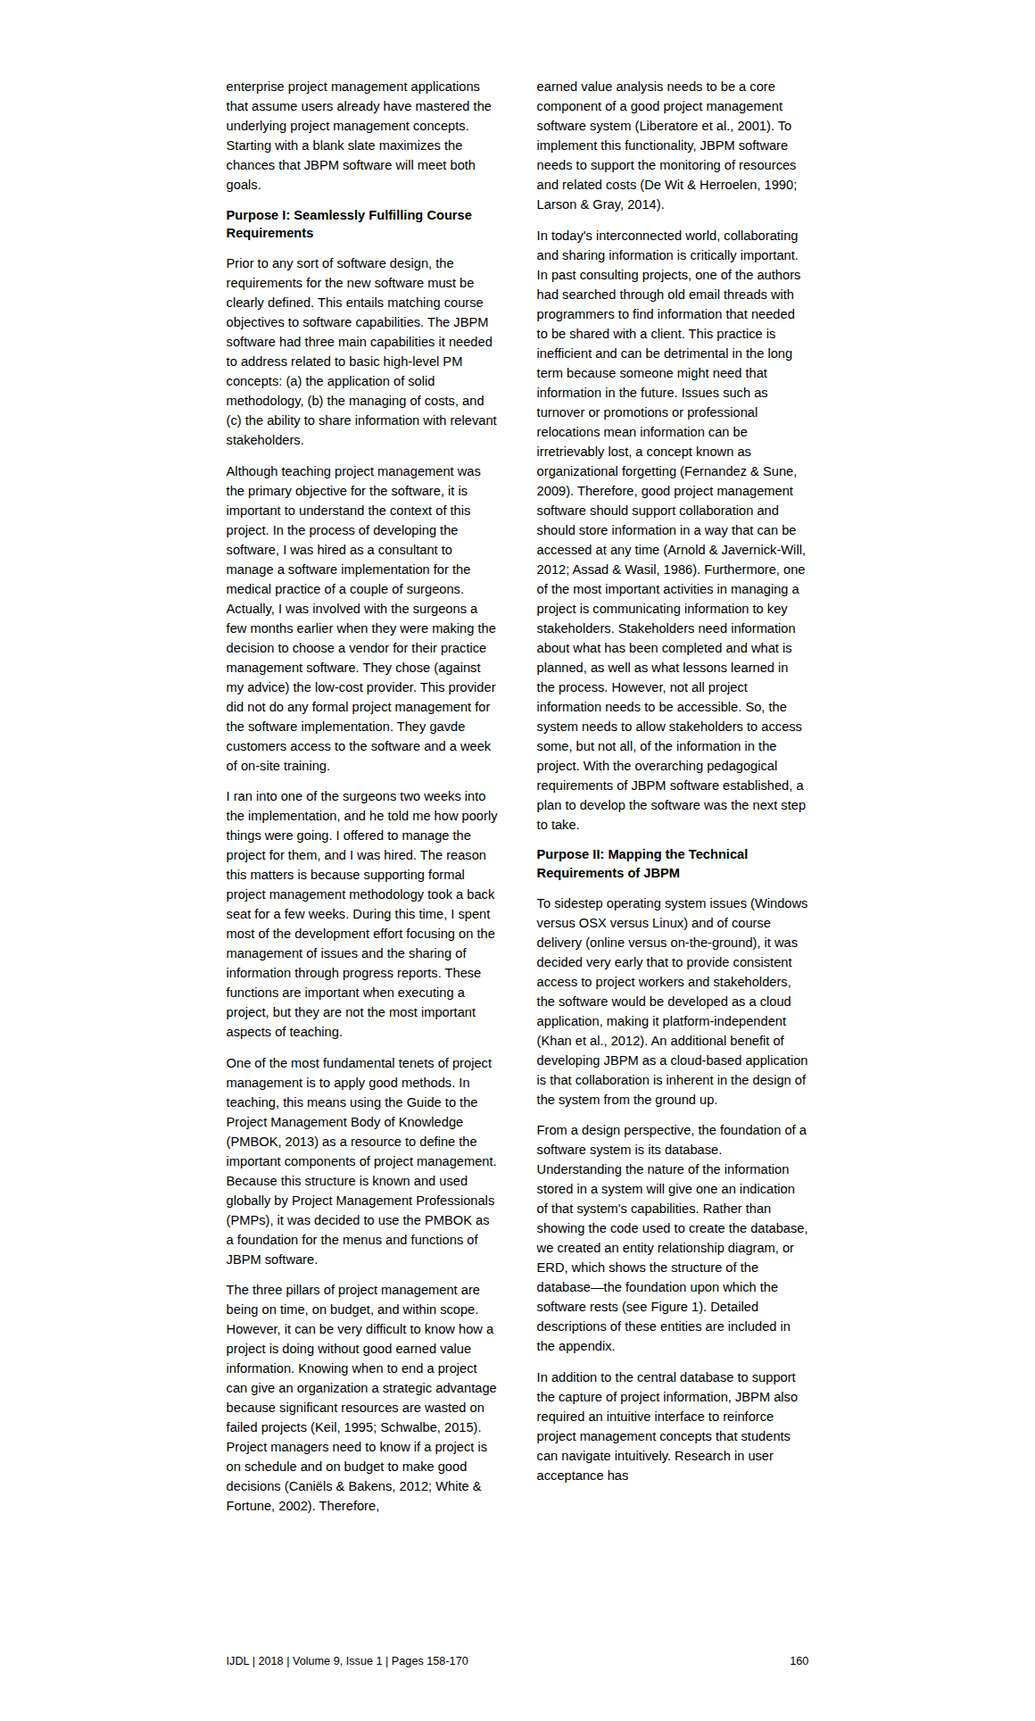enterprise project management applications that assume users already have mastered the underlying project management concepts. Starting with a blank slate maximizes the chances that JBPM software will meet both goals.
Purpose I: Seamlessly Fulfilling Course Requirements
Prior to any sort of software design, the requirements for the new software must be clearly defined. This entails matching course objectives to software capabilities. The JBPM software had three main capabilities it needed to address related to basic high-level PM concepts: (a) the application of solid methodology, (b) the managing of costs, and (c) the ability to share information with relevant stakeholders.
Although teaching project management was the primary objective for the software, it is important to understand the context of this project. In the process of developing the software, I was hired as a consultant to manage a software implementation for the medical practice of a couple of surgeons. Actually, I was involved with the surgeons a few months earlier when they were making the decision to choose a vendor for their practice management software. They chose (against my advice) the low-cost provider. This provider did not do any formal project management for the software implementation. They gavde customers access to the software and a week of on-site training.
I ran into one of the surgeons two weeks into the implementation, and he told me how poorly things were going. I offered to manage the project for them, and I was hired. The reason this matters is because supporting formal project management methodology took a back seat for a few weeks. During this time, I spent most of the development effort focusing on the management of issues and the sharing of information through progress reports. These functions are important when executing a project, but they are not the most important aspects of teaching.
One of the most fundamental tenets of project management is to apply good methods. In teaching, this means using the Guide to the Project Management Body of Knowledge (PMBOK, 2013) as a resource to define the important components of project management. Because this structure is known and used globally by Project Management Professionals (PMPs), it was decided to use the PMBOK as a foundation for the menus and functions of JBPM software.
The three pillars of project management are being on time, on budget, and within scope. However, it can be very difficult to know how a project is doing without good earned value information. Knowing when to end a project can give an organization a strategic advantage because significant resources are wasted on failed projects (Keil, 1995; Schwalbe, 2015). Project managers need to know if a project is on schedule and on budget to make good decisions (Caniëls & Bakens, 2012; White & Fortune, 2002). Therefore,
earned value analysis needs to be a core component of a good project management software system (Liberatore et al., 2001). To implement this functionality, JBPM software needs to support the monitoring of resources and related costs (De Wit & Herroelen, 1990; Larson & Gray, 2014).
In today's interconnected world, collaborating and sharing information is critically important. In past consulting projects, one of the authors had searched through old email threads with programmers to find information that needed to be shared with a client. This practice is inefficient and can be detrimental in the long term because someone might need that information in the future. Issues such as turnover or promotions or professional relocations mean information can be irretrievably lost, a concept known as organizational forgetting (Fernandez & Sune, 2009). Therefore, good project management software should support collaboration and should store information in a way that can be accessed at any time (Arnold & Javernick-Will, 2012; Assad & Wasil, 1986). Furthermore, one of the most important activities in managing a project is communicating information to key stakeholders. Stakeholders need information about what has been completed and what is planned, as well as what lessons learned in the process. However, not all project information needs to be accessible. So, the system needs to allow stakeholders to access some, but not all, of the information in the project. With the overarching pedagogical requirements of JBPM software established, a plan to develop the software was the next step to take.
Purpose II: Mapping the Technical Requirements of JBPM
To sidestep operating system issues (Windows versus OSX versus Linux) and of course delivery (online versus on-the-ground), it was decided very early that to provide consistent access to project workers and stakeholders, the software would be developed as a cloud application, making it platform-independent (Khan et al., 2012). An additional benefit of developing JBPM as a cloud-based application is that collaboration is inherent in the design of the system from the ground up.
From a design perspective, the foundation of a software system is its database. Understanding the nature of the information stored in a system will give one an indication of that system's capabilities. Rather than showing the code used to create the database, we created an entity relationship diagram, or ERD, which shows the structure of the database—the foundation upon which the software rests (see Figure 1). Detailed descriptions of these entities are included in the appendix.
In addition to the central database to support the capture of project information, JBPM also required an intuitive interface to reinforce project management concepts that students can navigate intuitively. Research in user acceptance has
IJDL | 2018 | Volume 9, Issue 1 | Pages 158-170
160